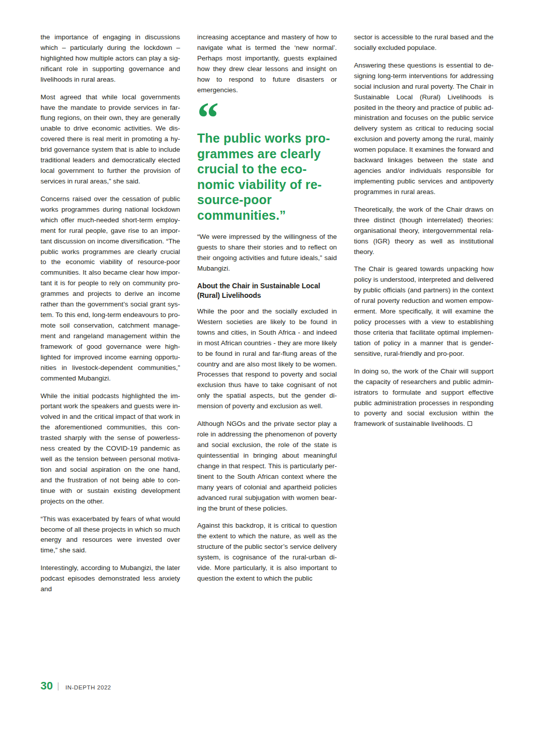the importance of engaging in discussions which – particularly during the lockdown – highlighted how multiple actors can play a significant role in supporting governance and livelihoods in rural areas.
Most agreed that while local governments have the mandate to provide services in far-flung regions, on their own, they are generally unable to drive economic activities. We discovered there is real merit in promoting a hybrid governance system that is able to include traditional leaders and democratically elected local government to further the provision of services in rural areas,” she said.
Concerns raised over the cessation of public works programmes during national lockdown which offer much-needed short-term employment for rural people, gave rise to an important discussion on income diversification. “The public works programmes are clearly crucial to the economic viability of resource-poor communities. It also became clear how important it is for people to rely on community programmes and projects to derive an income rather than the government’s social grant system. To this end, long-term endeavours to promote soil conservation, catchment management and rangeland management within the framework of good governance were highlighted for improved income earning opportunities in livestock-dependent communities,” commented Mubangizi.
While the initial podcasts highlighted the important work the speakers and guests were involved in and the critical impact of that work in the aforementioned communities, this contrasted sharply with the sense of powerlessness created by the COVID-19 pandemic as well as the tension between personal motivation and social aspiration on the one hand, and the frustration of not being able to continue with or sustain existing development projects on the other.
“This was exacerbated by fears of what would become of all these projects in which so much energy and resources were invested over time,” she said.
Interestingly, according to Mubangizi, the later podcast episodes demonstrated less anxiety and
increasing acceptance and mastery of how to navigate what is termed the ‘new normal’. Perhaps most importantly, guests explained how they drew clear lessons and insight on how to respond to future disasters or emergencies.
“
The public works programmes are clearly crucial to the economic viability of resource-poor communities.”
“We were impressed by the willingness of the guests to share their stories and to reflect on their ongoing activities and future ideals,” said Mubangizi.
About the Chair in Sustainable Local (Rural) Livelihoods
While the poor and the socially excluded in Western societies are likely to be found in towns and cities, in South Africa - and indeed in most African countries - they are more likely to be found in rural and far-flung areas of the country and are also most likely to be women. Processes that respond to poverty and social exclusion thus have to take cognisant of not only the spatial aspects, but the gender dimension of poverty and exclusion as well.
Although NGOs and the private sector play a role in addressing the phenomenon of poverty and social exclusion, the role of the state is quintessential in bringing about meaningful change in that respect. This is particularly pertinent to the South African context where the many years of colonial and apartheid policies advanced rural subjugation with women bearing the brunt of these policies.
Against this backdrop, it is critical to question the extent to which the nature, as well as the structure of the public sector’s service delivery system, is cognisance of the rural-urban divide. More particularly, it is also important to question the extent to which the public
sector is accessible to the rural based and the socially excluded populace.
Answering these questions is essential to designing long-term interventions for addressing social inclusion and rural poverty. The Chair in Sustainable Local (Rural) Livelihoods is posited in the theory and practice of public administration and focuses on the public service delivery system as critical to reducing social exclusion and poverty among the rural, mainly women populace. It examines the forward and backward linkages between the state and agencies and/or individuals responsible for implementing public services and antipoverty programmes in rural areas.
Theoretically, the work of the Chair draws on three distinct (though interrelated) theories: organisational theory, intergovernmental relations (IGR) theory as well as institutional theory.
The Chair is geared towards unpacking how policy is understood, interpreted and delivered by public officials (and partners) in the context of rural poverty reduction and women empowerment. More specifically, it will examine the policy processes with a view to establishing those criteria that facilitate optimal implementation of policy in a manner that is gender-sensitive, rural-friendly and pro-poor.
In doing so, the work of the Chair will support the capacity of researchers and public administrators to formulate and support effective public administration processes in responding to poverty and social exclusion within the framework of sustainable livelihoods.
30 In-Depth 2022